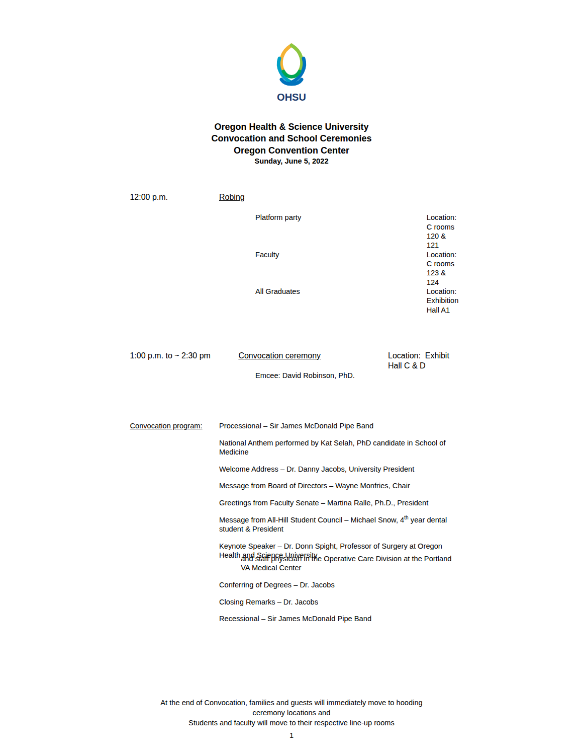OHSU
Oregon Health & Science University
Convocation and School Ceremonies
Oregon Convention Center
Sunday, June 5, 2022
12:00 p.m.
Robing
Platform party
Location: C rooms 120 & 121
Faculty
Location: C rooms 123 & 124
All Graduates
Location: Exhibition Hall A1
1:00 p.m. to ~ 2:30 pm
Convocation ceremony
Location: Exhibit Hall C & D
Emcee: David Robinson, PhD.
Convocation program:
Processional – Sir James McDonald Pipe Band
National Anthem performed by Kat Selah, PhD candidate in School of Medicine
Welcome Address – Dr. Danny Jacobs, University President
Message from Board of Directors – Wayne Monfries, Chair
Greetings from Faculty Senate – Martina Ralle, Ph.D., President
Message from All-Hill Student Council – Michael Snow, 4th year dental student & President
Keynote Speaker – Dr. Donn Spight, Professor of Surgery at Oregon Health and Science University
and staff physician in the Operative Care Division at the Portland VA Medical Center
Conferring of Degrees – Dr. Jacobs
Closing Remarks – Dr. Jacobs
Recessional – Sir James McDonald Pipe Band
At the end of Convocation, families and guests will immediately move to hooding ceremony locations and
Students and faculty will move to their respective line-up rooms
1